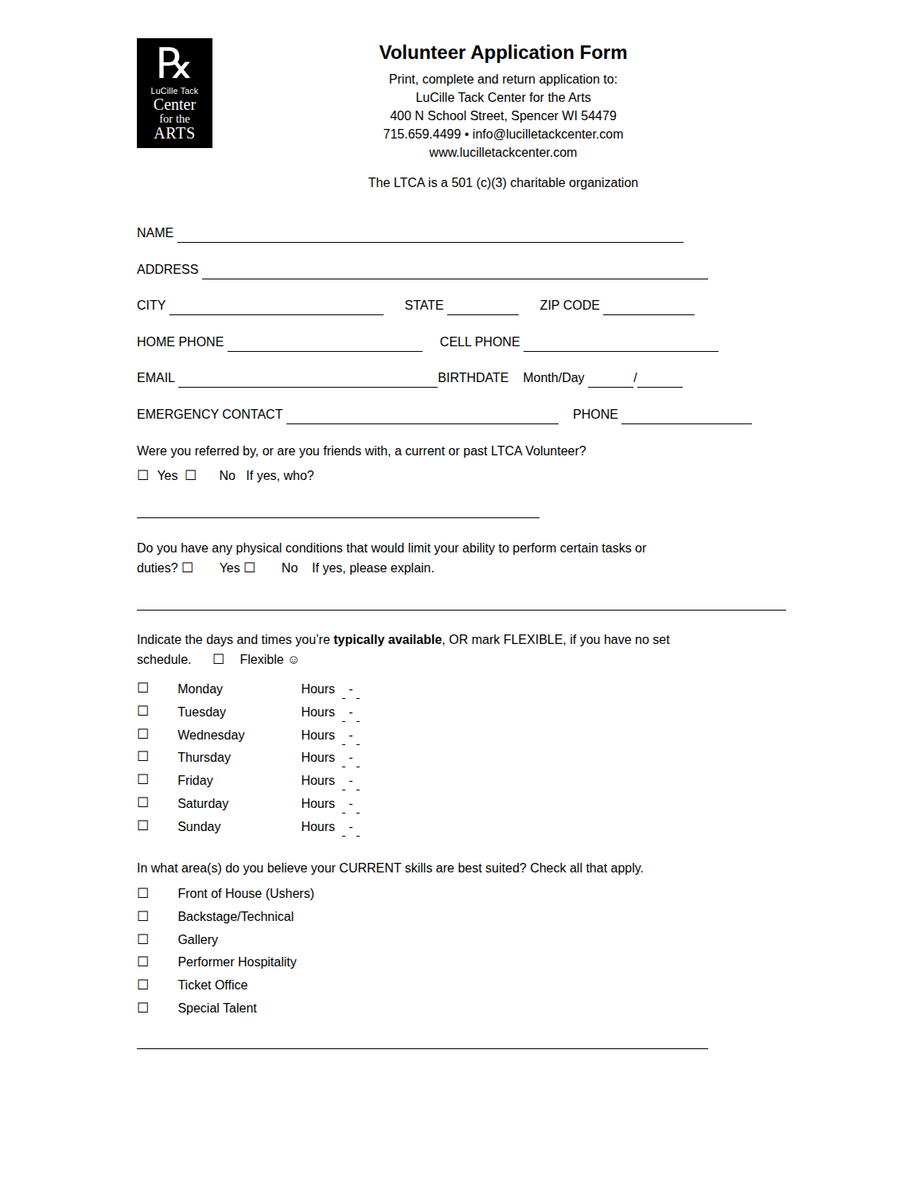℞ LuCille Tack Center for the ARTS
Volunteer Application Form
Print, complete and return application to:
LuCille Tack Center for the Arts
400 N School Street, Spencer WI 54479
715.659.4499 • info@lucilletackcenter.com
www.lucilletackcenter.com
The LTCA is a 501 (c)(3) charitable organization
NAME
ADDRESS
CITY STATE ZIP CODE
HOME PHONE CELL PHONE
EMAIL BIRTHDATE Month/Day /
EMERGENCY CONTACT PHONE
Were you referred by, or are you friends with, a current or past LTCA Volunteer?
☐Yes ☐ No If yes, who?
Do you have any physical conditions that would limit your ability to perform certain tasks or duties? ☐ Yes ☐ No If yes, please explain.
Indicate the days and times you’re typically available, OR mark FLEXIBLE, if you have no set schedule. ☐ Flexible ☺
| ☐ | Monday | Hours - |
| ☐ | Tuesday | Hours - |
| ☐ | Wednesday | Hours - |
| ☐ | Thursday | Hours - |
| ☐ | Friday | Hours - |
| ☐ | Saturday | Hours - |
| ☐ | Sunday | Hours - |
In what area(s) do you believe your CURRENT skills are best suited? Check all that apply.
☐Front of House (Ushers)
☐Backstage/Technical
☐Gallery
☐Performer Hospitality
☐Ticket Office
☐Special Talent